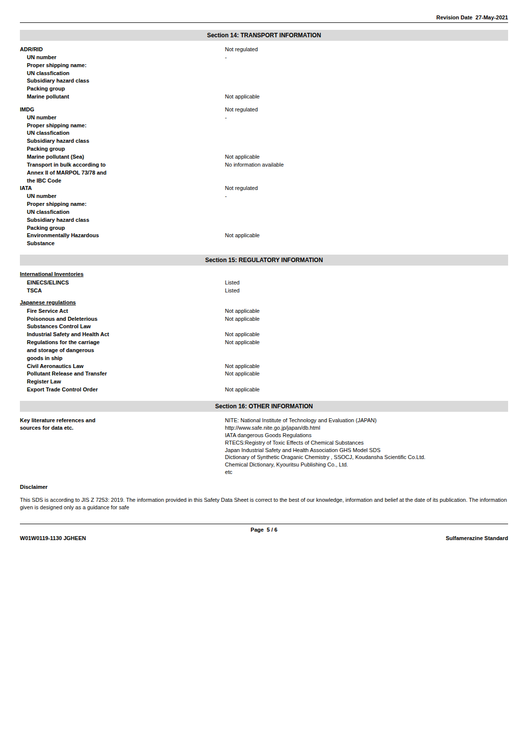Revision Date 27-May-2021
Section 14: TRANSPORT INFORMATION
| ADR/RID | Not regulated |
| UN number | - |
| Proper shipping name: | |
| UN classfication | |
| Subsidiary hazard class | |
| Packing group | |
| Marine pollutant | Not applicable |
| IMDG | Not regulated |
| UN number | - |
| Proper shipping name: | |
| UN classfication | |
| Subsidiary hazard class | |
| Packing group | |
| Marine pollutant (Sea) | Not applicable |
| Transport in bulk according to | No information available |
| Annex II of MARPOL 73/78 and | |
| the IBC Code | |
| IATA | Not regulated |
| UN number | - |
| Proper shipping name: | |
| UN classfication | |
| Subsidiary hazard class | |
| Packing group | |
| Environmentally Hazardous | Not applicable |
| Substance | |
Section 15: REGULATORY INFORMATION
International Inventories
| EINECS/ELINCS | Listed |
| TSCA | Listed |
Japanese regulations
| Fire Service Act | Not applicable |
| Poisonous and Deleterious | Not applicable |
| Substances Control Law | |
| Industrial Safety and Health Act | Not applicable |
| Regulations for the carriage | Not applicable |
| and storage of dangerous | |
| goods in ship | |
| Civil Aeronautics Law | Not applicable |
| Pollutant Release and Transfer | Not applicable |
| Register Law | |
| Export Trade Control Order | Not applicable |
Section 16: OTHER INFORMATION
| Key literature references and sources for data etc. | NITE: National Institute of Technology and Evaluation (JAPAN) http://www.safe.nite.go.jp/japan/db.html IATA dangerous Goods Regulations RTECS:Registry of Toxic Effects of Chemical Substances Japan Industrial Safety and Health Association GHS Model SDS Dictionary of Synthetic Oraganic Chemistry , SSOCJ, Koudansha Scientific Co.Ltd. Chemical Dictionary, Kyouritsu Publishing Co., Ltd. etc |
Disclaimer
This SDS is according to JIS Z 7253: 2019. The information provided in this Safety Data Sheet is correct to the best of our knowledge, information and belief at the date of its publication. The information given is designed only as a guidance for safe
Page 5 / 6
W01W0119-1130 JGHEEN Sulfamerazine Standard